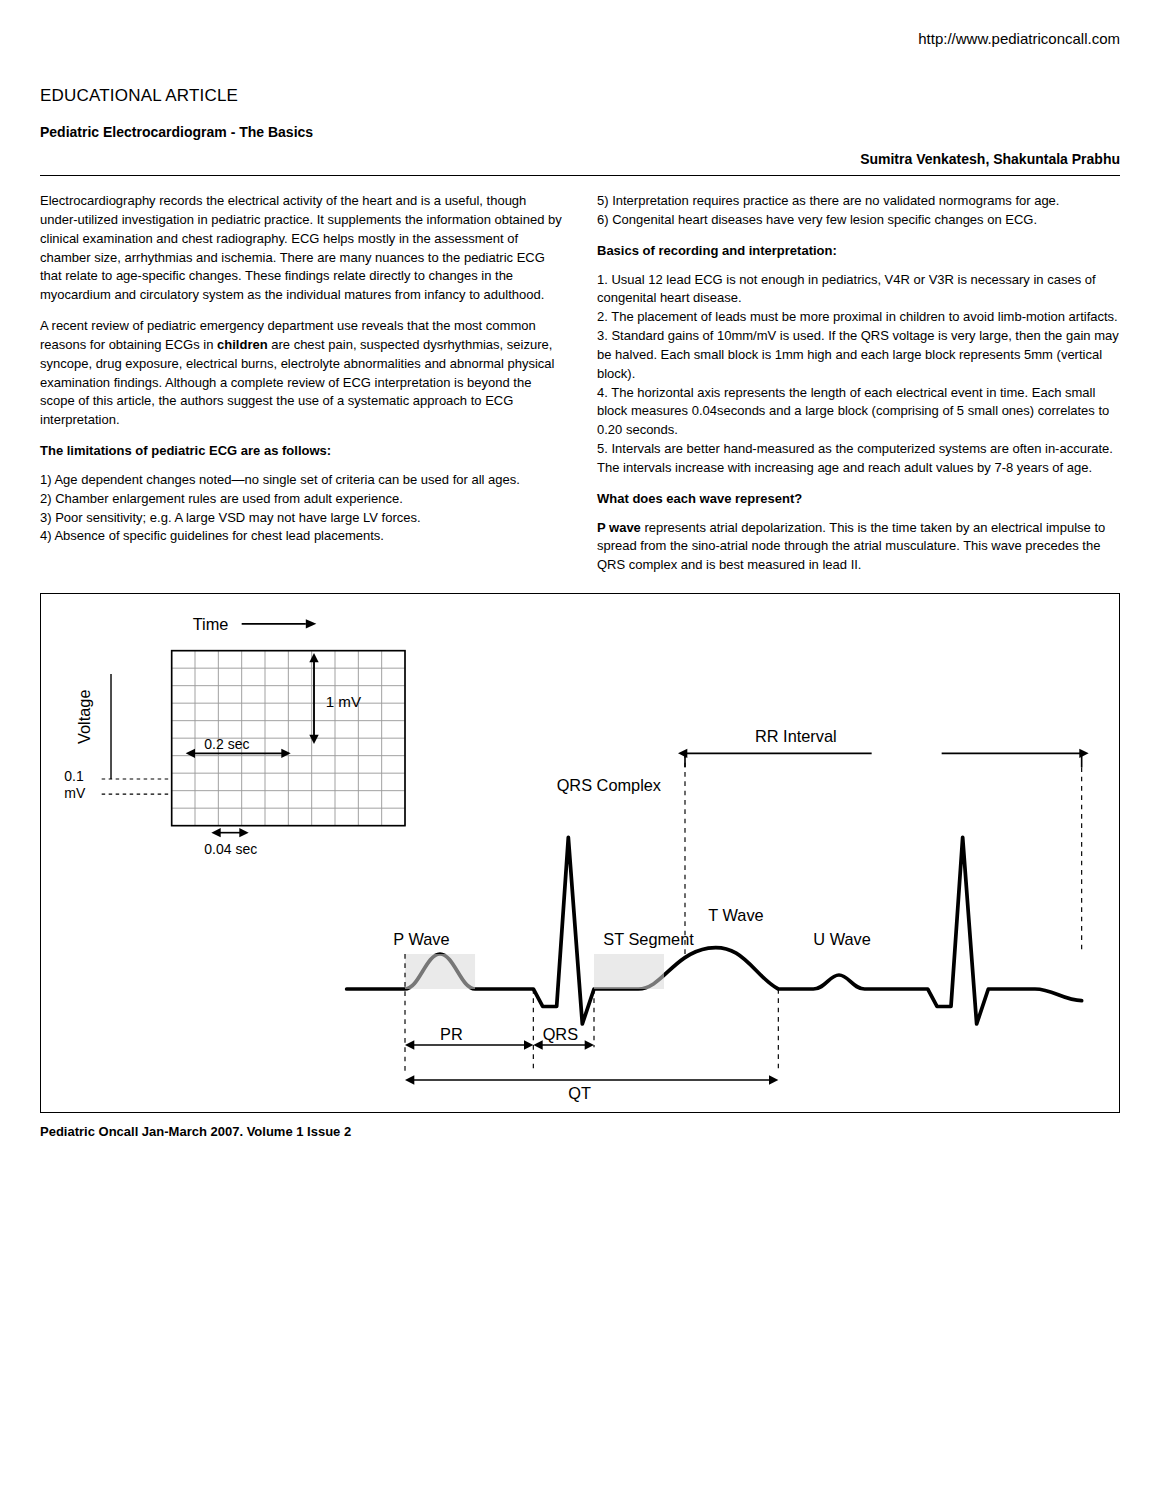http://www.pediatriconcall.com
EDUCATIONAL ARTICLE
Pediatric Electrocardiogram - The Basics
Sumitra Venkatesh, Shakuntala Prabhu
Electrocardiography records the electrical activity of the heart and is a useful, though under-utilized investigation in pediatric practice. It supplements the information obtained by clinical examination and chest radiography. ECG helps mostly in the assessment of chamber size, arrhythmias and ischemia. There are many nuances to the pediatric ECG that relate to age-specific changes. These findings relate directly to changes in the myocardium and circulatory system as the individual matures from infancy to adulthood.
A recent review of pediatric emergency department use reveals that the most common reasons for obtaining ECGs in children are chest pain, suspected dysrhythmias, seizure, syncope, drug exposure, electrical burns, electrolyte abnormalities and abnormal physical examination findings. Although a complete review of ECG interpretation is beyond the scope of this article, the authors suggest the use of a systematic approach to ECG interpretation.
The limitations of pediatric ECG are as follows:
1) Age dependent changes noted—no single set of criteria can be used for all ages.
2) Chamber enlargement rules are used from adult experience.
3) Poor sensitivity; e.g. A large VSD may not have large LV forces.
4) Absence of specific guidelines for chest lead placements.
5) Interpretation requires practice as there are no validated normograms for age.
6) Congenital heart diseases have very few lesion specific changes on ECG.
Basics of recording and interpretation:
1. Usual 12 lead ECG is not enough in pediatrics, V4R or V3R is necessary in cases of congenital heart disease.
2. The placement of leads must be more proximal in children to avoid limb-motion artifacts.
3. Standard gains of 10mm/mV is used. If the QRS voltage is very large, then the gain may be halved. Each small block is 1mm high and each large block represents 5mm (vertical block).
4. The horizontal axis represents the length of each electrical event in time. Each small block measures 0.04seconds and a large block (comprising of 5 small ones) correlates to 0.20 seconds.
5. Intervals are better hand-measured as the computerized systems are often in-accurate. The intervals increase with increasing age and reach adult values by 7-8 years of age.
What does each wave represent?
P wave represents atrial depolarization. This is the time taken by an electrical impulse to spread from the sino-atrial node through the atrial musculature. This wave precedes the QRS complex and is best measured in lead II.
Time Voltage 1 mV 0.2 sec 0.1 mV 0.04 sec RR Interval P Wave QRS Complex ST Segment T Wave U Wave PR QRS QT
Pediatric Oncall Jan-March 2007. Volume 1 Issue 2